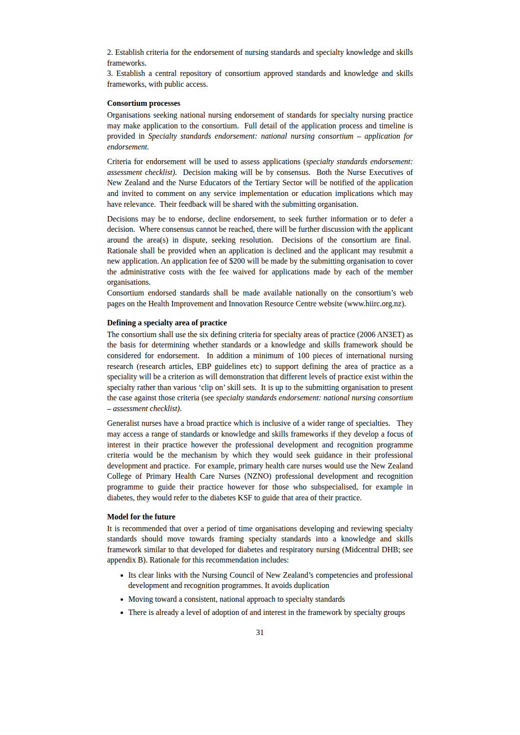2. Establish criteria for the endorsement of nursing standards and specialty knowledge and skills frameworks.
3. Establish a central repository of consortium approved standards and knowledge and skills frameworks, with public access.
Consortium processes
Organisations seeking national nursing endorsement of standards for specialty nursing practice may make application to the consortium. Full detail of the application process and timeline is provided in Specialty standards endorsement: national nursing consortium – application for endorsement.
Criteria for endorsement will be used to assess applications (specialty standards endorsement: assessment checklist). Decision making will be by consensus. Both the Nurse Executives of New Zealand and the Nurse Educators of the Tertiary Sector will be notified of the application and invited to comment on any service implementation or education implications which may have relevance. Their feedback will be shared with the submitting organisation.
Decisions may be to endorse, decline endorsement, to seek further information or to defer a decision. Where consensus cannot be reached, there will be further discussion with the applicant around the area(s) in dispute, seeking resolution. Decisions of the consortium are final. Rationale shall be provided when an application is declined and the applicant may resubmit a new application. An application fee of $200 will be made by the submitting organisation to cover the administrative costs with the fee waived for applications made by each of the member organisations.
Consortium endorsed standards shall be made available nationally on the consortium’s web pages on the Health Improvement and Innovation Resource Centre website (www.hiirc.org.nz).
Defining a specialty area of practice
The consortium shall use the six defining criteria for specialty areas of practice (2006 AN3ET) as the basis for determining whether standards or a knowledge and skills framework should be considered for endorsement. In addition a minimum of 100 pieces of international nursing research (research articles, EBP guidelines etc) to support defining the area of practice as a speciality will be a criterion as will demonstration that different levels of practice exist within the specialty rather than various ‘clip on’ skill sets. It is up to the submitting organisation to present the case against those criteria (see specialty standards endorsement: national nursing consortium – assessment checklist).
Generalist nurses have a broad practice which is inclusive of a wider range of specialties. They may access a range of standards or knowledge and skills frameworks if they develop a focus of interest in their practice however the professional development and recognition programme criteria would be the mechanism by which they would seek guidance in their professional development and practice. For example, primary health care nurses would use the New Zealand College of Primary Health Care Nurses (NZNO) professional development and recognition programme to guide their practice however for those who subspecialised, for example in diabetes, they would refer to the diabetes KSF to guide that area of their practice.
Model for the future
It is recommended that over a period of time organisations developing and reviewing specialty standards should move towards framing specialty standards into a knowledge and skills framework similar to that developed for diabetes and respiratory nursing (Midcentral DHB; see appendix B). Rationale for this recommendation includes:
Its clear links with the Nursing Council of New Zealand’s competencies and professional development and recognition programmes. It avoids duplication
Moving toward a consistent, national approach to specialty standards
There is already a level of adoption of and interest in the framework by specialty groups
31